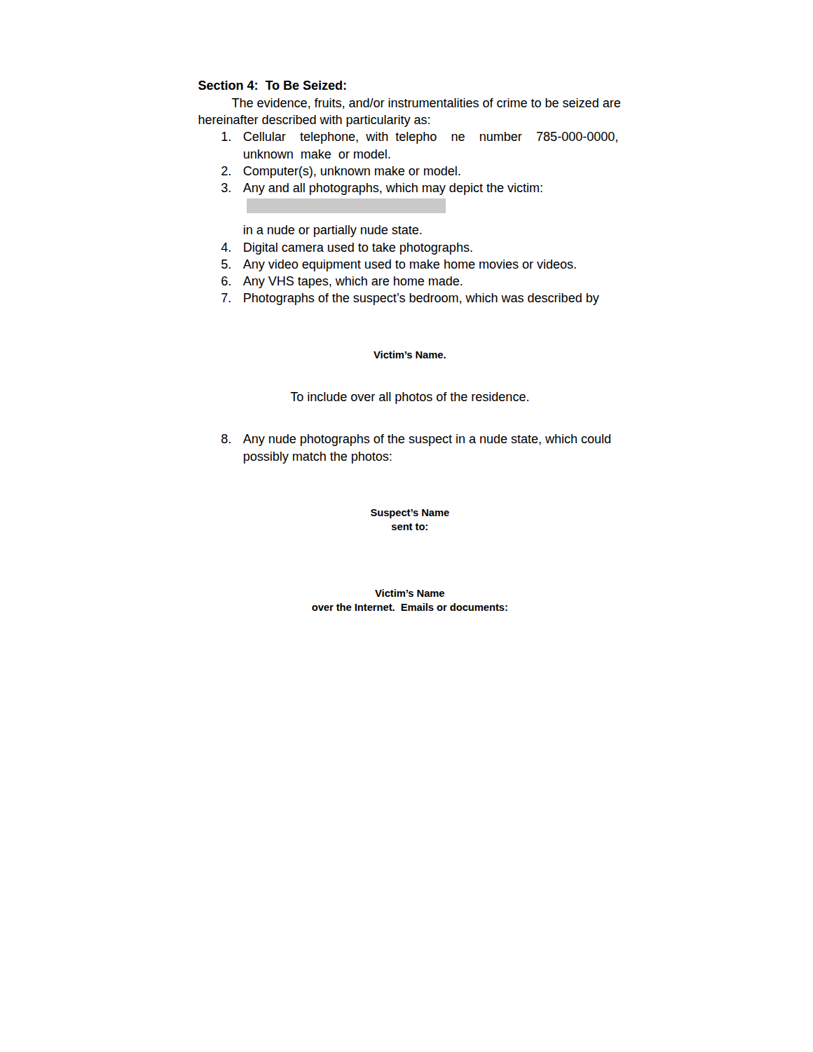Section 4: To Be Seized:
The evidence, fruits, and/or instrumentalities of crime to be seized are hereinafter described with particularity as:
Cellular telephone, with telepho ne number 785-000-0000, unknown make or model.
Computer(s), unknown make or model.
Any and all photographs, which may depict the victim:
in a nude or partially nude state.
Digital camera used to take photographs.
Any video equipment used to make home movies or videos.
Any VHS tapes, which are home made.
Photographs of the suspect’s bedroom, which was described by
Victim’s Name.
To include over all photos of the residence.
Any nude photographs of the suspect in a nude state, which could possibly match the photos:
Suspect’s Name
sent to:
Victim’s Name
over the Internet. Emails or documents: